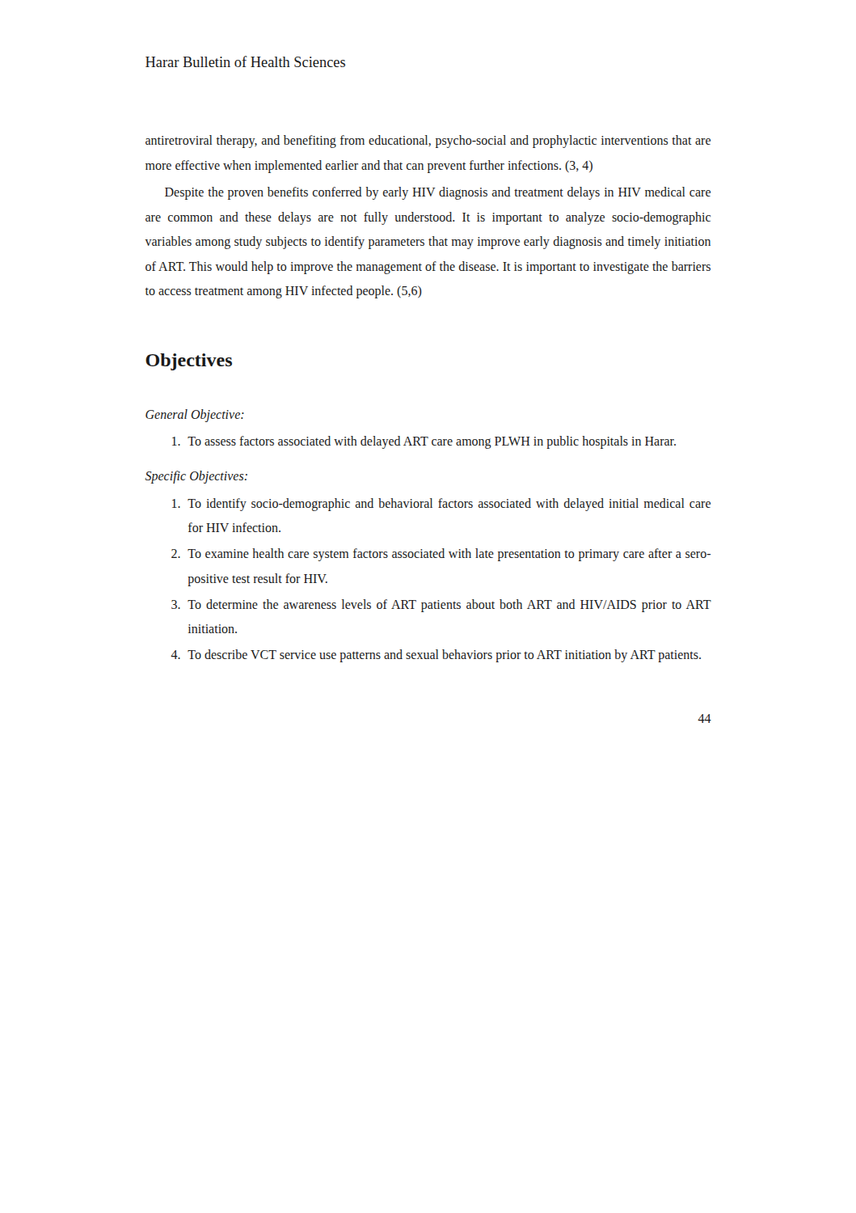Harar Bulletin of Health Sciences
antiretroviral therapy, and benefiting from educational, psycho-social and prophylactic interventions that are more effective when implemented earlier and that can prevent further infections. (3, 4)
Despite the proven benefits conferred by early HIV diagnosis and treatment delays in HIV medical care are common and these delays are not fully understood. It is important to analyze socio-demographic variables among study subjects to identify parameters that may improve early diagnosis and timely initiation of ART. This would help to improve the management of the disease. It is important to investigate the barriers to access treatment among HIV infected people. (5,6)
Objectives
General Objective:
To assess factors associated with delayed ART care among PLWH in public hospitals in Harar.
Specific Objectives:
To identify socio-demographic and behavioral factors associated with delayed initial medical care for HIV infection.
To examine health care system factors associated with late presentation to primary care after a sero-positive test result for HIV.
To determine the awareness levels of ART patients about both ART and HIV/AIDS prior to ART initiation.
To describe VCT service use patterns and sexual behaviors prior to ART initiation by ART patients.
44